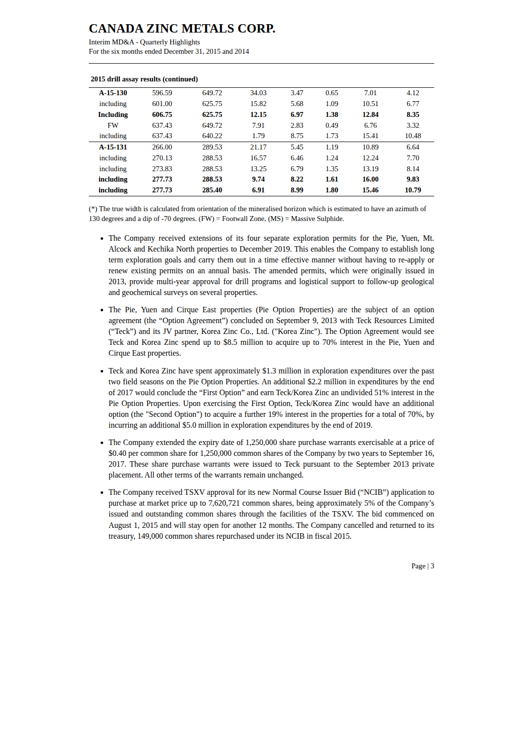CANADA ZINC METALS CORP.
Interim MD&A - Quarterly Highlights
For the six months ended December 31, 2015 and 2014
2015 drill assay results (continued)
| A-15-130 | 596.59 | 649.72 | 34.03 | 3.47 | 0.65 | 7.01 | 4.12 |
| including | 601.00 | 625.75 | 15.82 | 5.68 | 1.09 | 10.51 | 6.77 |
| Including | 606.75 | 625.75 | 12.15 | 6.97 | 1.38 | 12.84 | 8.35 |
| FW | 637.43 | 649.72 | 7.91 | 2.83 | 0.49 | 6.76 | 3.32 |
| including | 637.43 | 640.22 | 1.79 | 8.75 | 1.73 | 15.41 | 10.48 |
| A-15-131 | 266.00 | 289.53 | 21.17 | 5.45 | 1.19 | 10.89 | 6.64 |
| including | 270.13 | 288.53 | 16.57 | 6.46 | 1.24 | 12.24 | 7.70 |
| including | 273.83 | 288.53 | 13.25 | 6.79 | 1.35 | 13.19 | 8.14 |
| including | 277.73 | 288.53 | 9.74 | 8.22 | 1.61 | 16.00 | 9.83 |
| including | 277.73 | 285.40 | 6.91 | 8.99 | 1.80 | 15.46 | 10.79 |
(*) The true width is calculated from orientation of the mineralised horizon which is estimated to have an azimuth of 130 degrees and a dip of -70 degrees. (FW) = Footwall Zone, (MS) = Massive Sulphide.
The Company received extensions of its four separate exploration permits for the Pie, Yuen, Mt. Alcock and Kechika North properties to December 2019. This enables the Company to establish long term exploration goals and carry them out in a time effective manner without having to re-apply or renew existing permits on an annual basis. The amended permits, which were originally issued in 2013, provide multi-year approval for drill programs and logistical support to follow-up geological and geochemical surveys on several properties.
The Pie, Yuen and Cirque East properties (Pie Option Properties) are the subject of an option agreement (the “Option Agreement”) concluded on September 9, 2013 with Teck Resources Limited (“Teck”) and its JV partner, Korea Zinc Co., Ltd. ("Korea Zinc"). The Option Agreement would see Teck and Korea Zinc spend up to $8.5 million to acquire up to 70% interest in the Pie, Yuen and Cirque East properties.
Teck and Korea Zinc have spent approximately $1.3 million in exploration expenditures over the past two field seasons on the Pie Option Properties. An additional $2.2 million in expenditures by the end of 2017 would conclude the “First Option” and earn Teck/Korea Zinc an undivided 51% interest in the Pie Option Properties. Upon exercising the First Option, Teck/Korea Zinc would have an additional option (the "Second Option") to acquire a further 19% interest in the properties for a total of 70%, by incurring an additional $5.0 million in exploration expenditures by the end of 2019.
The Company extended the expiry date of 1,250,000 share purchase warrants exercisable at a price of $0.40 per common share for 1,250,000 common shares of the Company by two years to September 16, 2017. These share purchase warrants were issued to Teck pursuant to the September 2013 private placement. All other terms of the warrants remain unchanged.
The Company received TSXV approval for its new Normal Course Issuer Bid (“NCIB”) application to purchase at market price up to 7,620,721 common shares, being approximately 5% of the Company’s issued and outstanding common shares through the facilities of the TSXV. The bid commenced on August 1, 2015 and will stay open for another 12 months. The Company cancelled and returned to its treasury, 149,000 common shares repurchased under its NCIB in fiscal 2015.
Page | 3